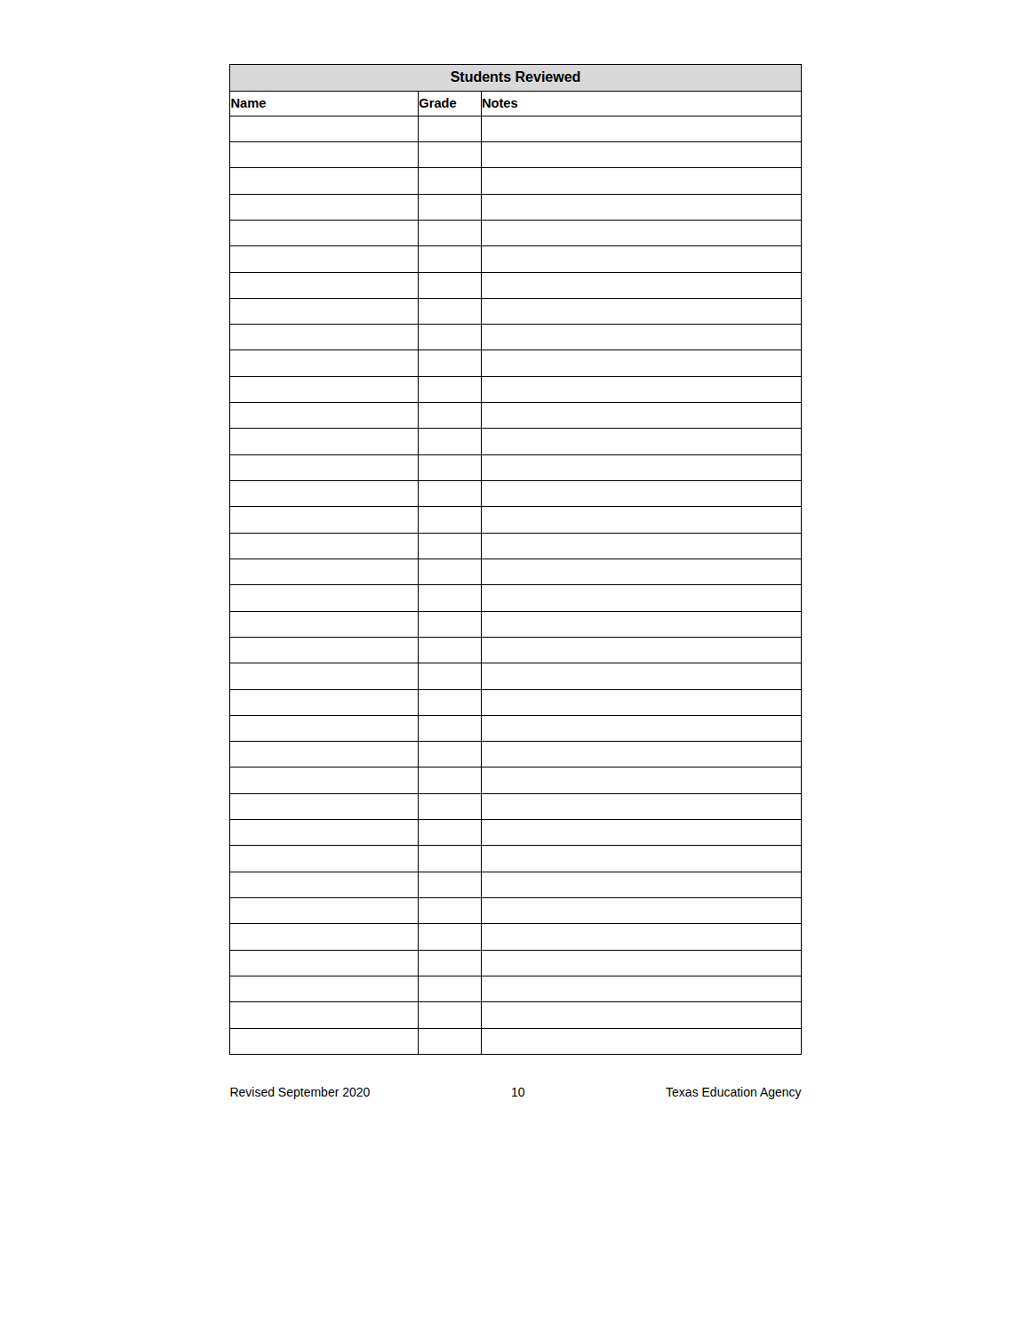| Students Reviewed |
| --- |
| Name | Grade | Notes |
Revised September 2020
10
Texas Education Agency